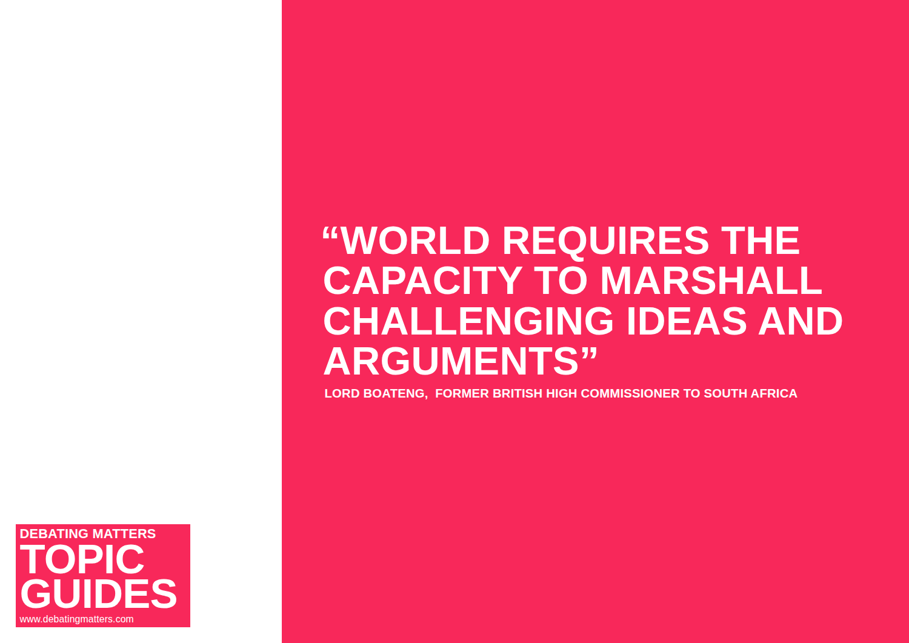Debating Matters
Topic
Guides
www.debatingmatters.com
“World requires the capacity to marshall challenging ideas and arguments”
Lord Boateng, Former British High Commissioner to South Africa